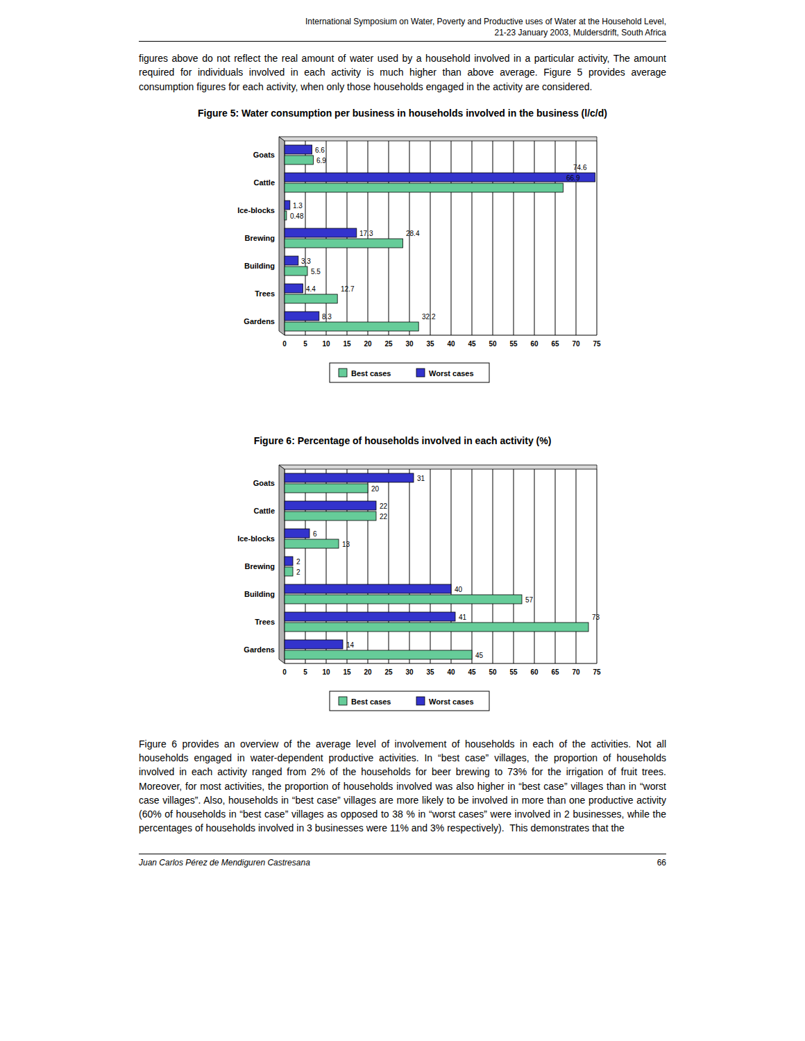International Symposium on Water, Poverty and Productive uses of Water at the Household Level,
21-23 January 2003, Muldersdrift, South Africa
figures above do not reflect the real amount of water used by a household involved in a particular activity, The amount required for individuals involved in each activity is much higher than above average. Figure 5 provides average consumption figures for each activity, when only those households engaged in the activity are considered.
Figure 5: Water consumption per business in households involved in the business (l/c/d)
Goats Cattle Ice-blocks Brewing Building Trees Gardens 6.6 6.9 74.6 66.9 1.3 0.48 17.3 28.4 3.3 5.5 4.4 12.7 8.3 32.2 0 5 10 15 20 25 30 35 40 45 50 55 60 65 70 75 Best cases Worst cases
Figure 6: Percentage of households involved in each activity (%)
Goats Cattle Ice-blocks Brewing Building Trees Gardens 31 20 22 22 6 13 2 2 40 57 41 73 14 45 0 5 10 15 20 25 30 35 40 45 50 55 60 65 70 75 Best cases Worst cases
Figure 6 provides an overview of the average level of involvement of households in each of the activities. Not all households engaged in water-dependent productive activities. In “best case” villages, the proportion of households involved in each activity ranged from 2% of the households for beer brewing to 73% for the irrigation of fruit trees. Moreover, for most activities, the proportion of households involved was also higher in “best case” villages than in “worst case villages”. Also, households in “best case” villages are more likely to be involved in more than one productive activity (60% of households in “best case” villages as opposed to 38 % in “worst cases” were involved in 2 businesses, while the percentages of households involved in 3 businesses were 11% and 3% respectively). This demonstrates that the
Juan Carlos Pérez de Mendiguren Castresana 66